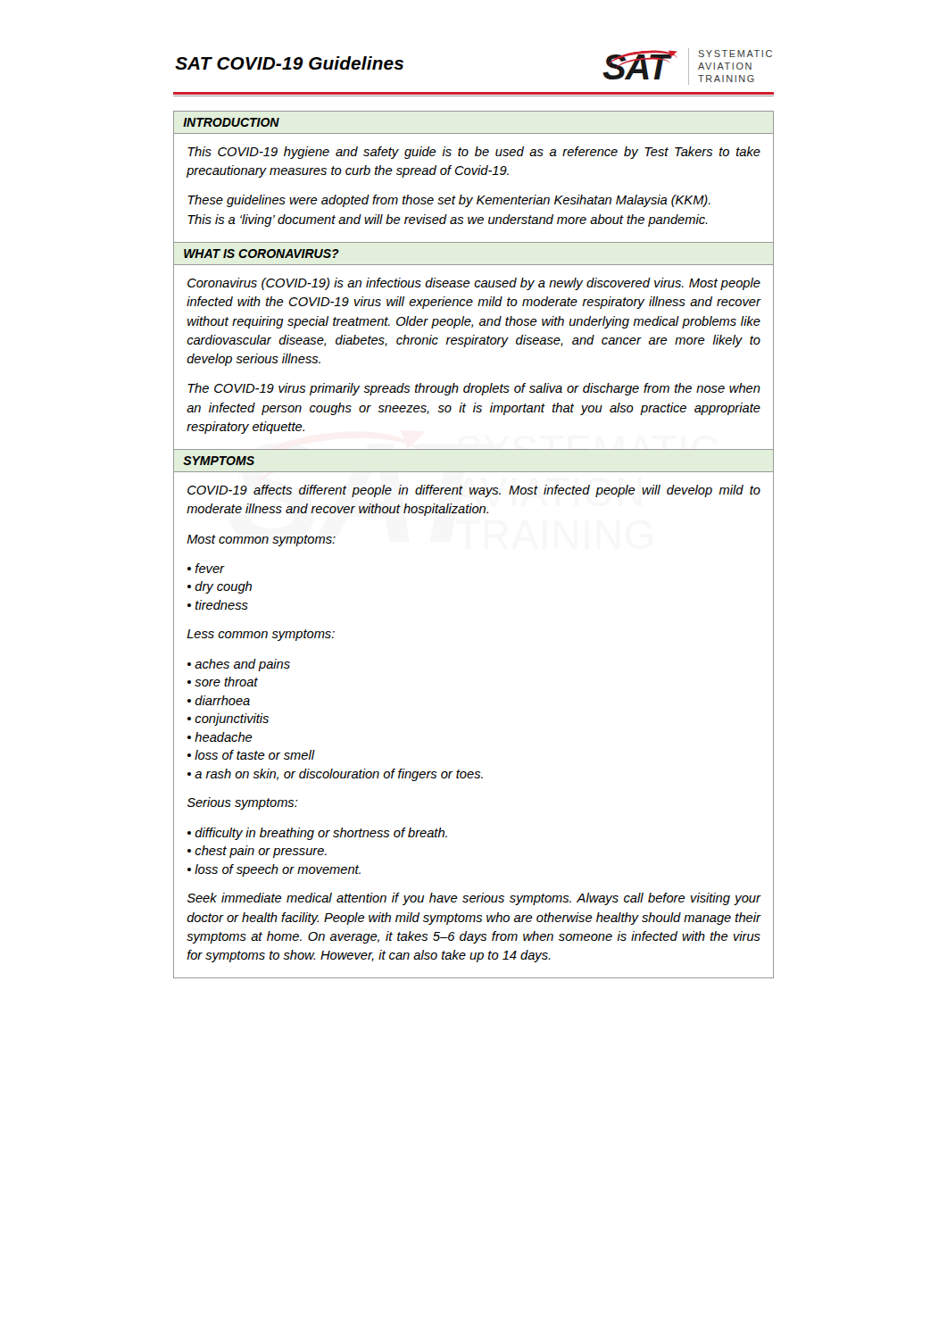SAT COVID-19 Guidelines
SAT
Systematic Aviation Training
SAT
Systematic Aviation Training
INTRODUCTION
This COVID-19 hygiene and safety guide is to be used as a reference by Test Takers to take precautionary measures to curb the spread of Covid-19.
These guidelines were adopted from those set by Kementerian Kesihatan Malaysia (KKM).
This is a ‘living’ document and will be revised as we understand more about the pandemic.
WHAT IS CORONAVIRUS?
Coronavirus (COVID-19) is an infectious disease caused by a newly discovered virus. Most people infected with the COVID-19 virus will experience mild to moderate respiratory illness and recover without requiring special treatment. Older people, and those with underlying medical problems like cardiovascular disease, diabetes, chronic respiratory disease, and cancer are more likely to develop serious illness.
The COVID-19 virus primarily spreads through droplets of saliva or discharge from the nose when an infected person coughs or sneezes, so it is important that you also practice appropriate respiratory etiquette.
SYMPTOMS
COVID-19 affects different people in different ways. Most infected people will develop mild to moderate illness and recover without hospitalization.
Most common symptoms:
fever
dry cough
tiredness
Less common symptoms:
aches and pains
sore throat
diarrhoea
conjunctivitis
headache
loss of taste or smell
a rash on skin, or discolouration of fingers or toes.
Serious symptoms:
difficulty in breathing or shortness of breath.
chest pain or pressure.
loss of speech or movement.
Seek immediate medical attention if you have serious symptoms. Always call before visiting your doctor or health facility. People with mild symptoms who are otherwise healthy should manage their symptoms at home. On average, it takes 5–6 days from when someone is infected with the virus for symptoms to show. However, it can also take up to 14 days.